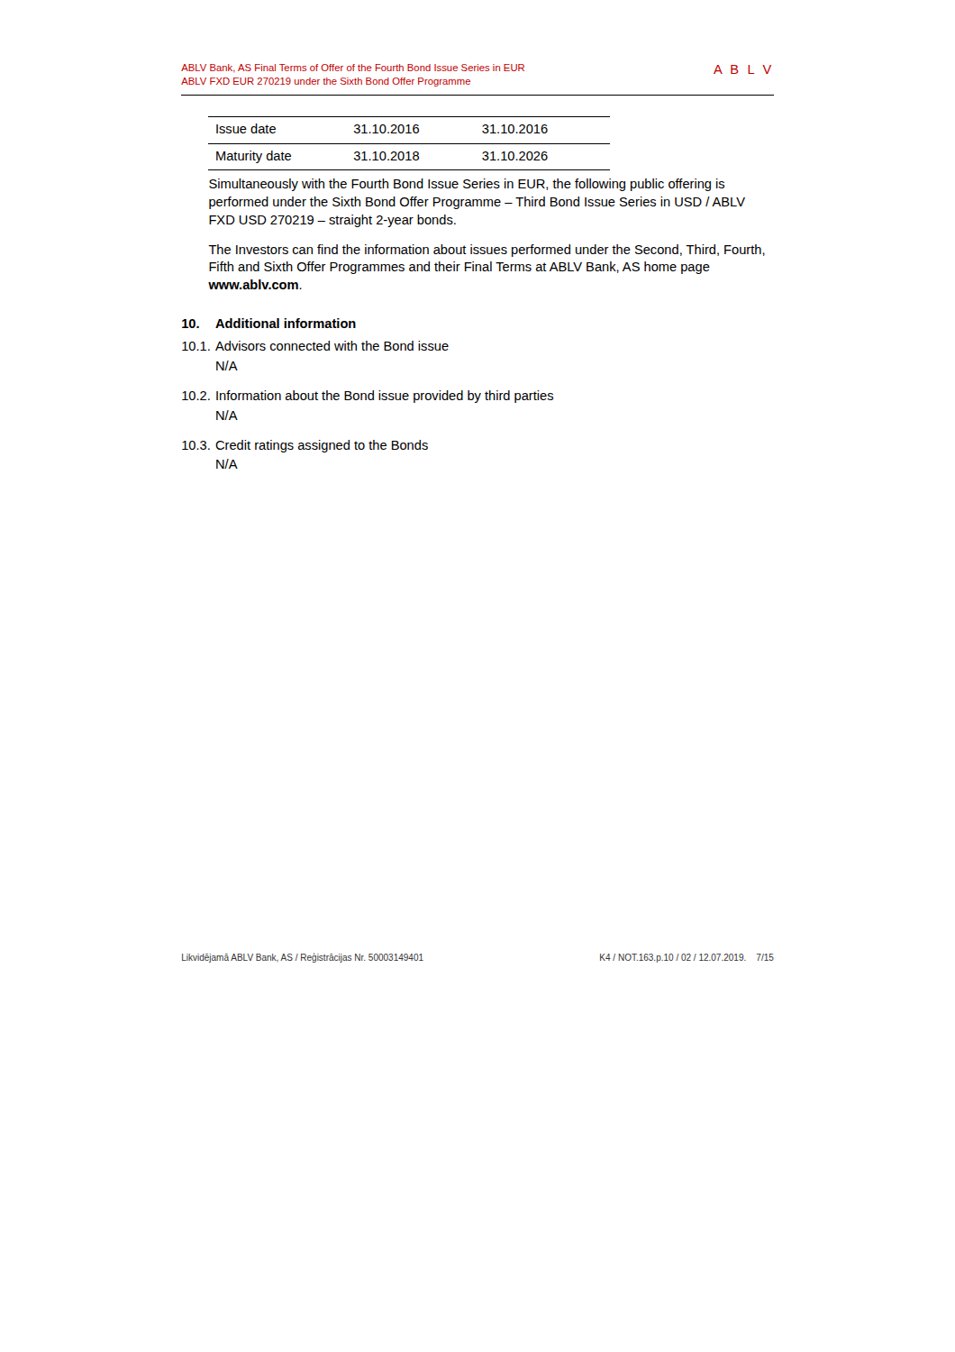ABLV Bank, AS Final Terms of Offer of the Fourth Bond Issue Series in EUR
ABLV FXD EUR 270219 under the Sixth Bond Offer Programme
A B L V
| Issue date | 31.10.2016 | 31.10.2016 |
| Maturity date | 31.10.2018 | 31.10.2026 |
Simultaneously with the Fourth Bond Issue Series in EUR, the following public offering is performed under the Sixth Bond Offer Programme – Third Bond Issue Series in USD / ABLV FXD USD 270219 – straight 2-year bonds.
The Investors can find the information about issues performed under the Second, Third, Fourth, Fifth and Sixth Offer Programmes and their Final Terms at ABLV Bank, AS home page www.ablv.com.
10. Additional information
10.1. Advisors connected with the Bond issue
N/A
10.2. Information about the Bond issue provided by third parties
N/A
10.3. Credit ratings assigned to the Bonds
N/A
Likvidējamā ABLV Bank, AS / Reģistrācijas Nr. 50003149401
K4 / NOT.163.p.10 / 02 / 12.07.2019. 7/15